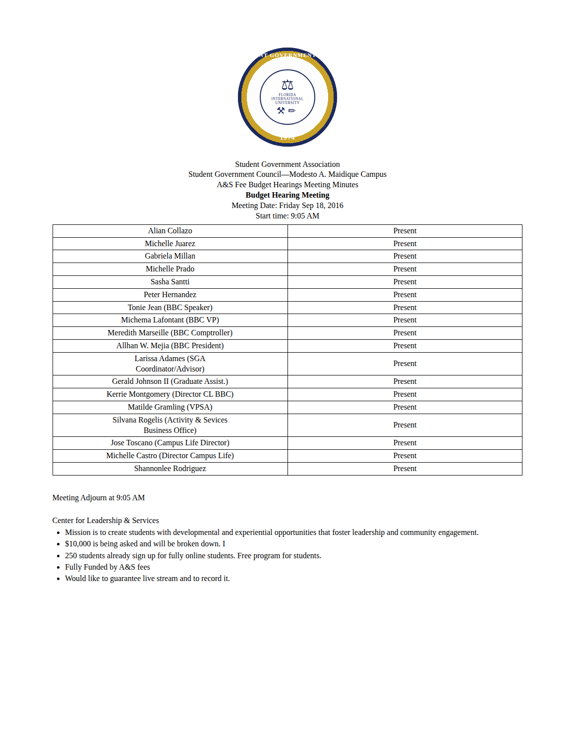STUDENT GOVERNMENT ASSOCIATION 1974
⚖
FLORIDA INTERNATIONAL UNIVERSITY
⚒✏
Student Government Association
Student Government Council—Modesto A. Maidique Campus
A&S Fee Budget Hearings Meeting Minutes
Budget Hearing Meeting
Meeting Date: Friday Sep 18, 2016
Start time: 9:05 AM
| Alian Collazo | Present |
| Michelle Juarez | Present |
| Gabriela Millan | Present |
| Michelle Prado | Present |
| Sasha Santti | Present |
| Peter Hernandez | Present |
| Tonie Jean (BBC Speaker) | Present |
| Michema Lafontant (BBC VP) | Present |
| Meredith Marseille (BBC Comptroller) | Present |
| Allhan W. Mejia (BBC President) | Present |
| Larissa Adames (SGA Coordinator/Advisor) | Present |
| Gerald Johnson II (Graduate Assist.) | Present |
| Kerrie Montgomery (Director CL BBC) | Present |
| Matilde Gramling (VPSA) | Present |
| Silvana Rogelis (Activity & Sevices Business Office) | Present |
| Jose Toscano (Campus Life Director) | Present |
| Michelle Castro (Director Campus Life) | Present |
| Shannonlee Rodriguez | Present |
Meeting Adjourn at 9:05 AM
Center for Leadership & Services
Mission is to create students with developmental and experiential opportunities that foster leadership and community engagement.
$10,000 is being asked and will be broken down. I
250 students already sign up for fully online students. Free program for students.
Fully Funded by A&S fees
Would like to guarantee live stream and to record it.